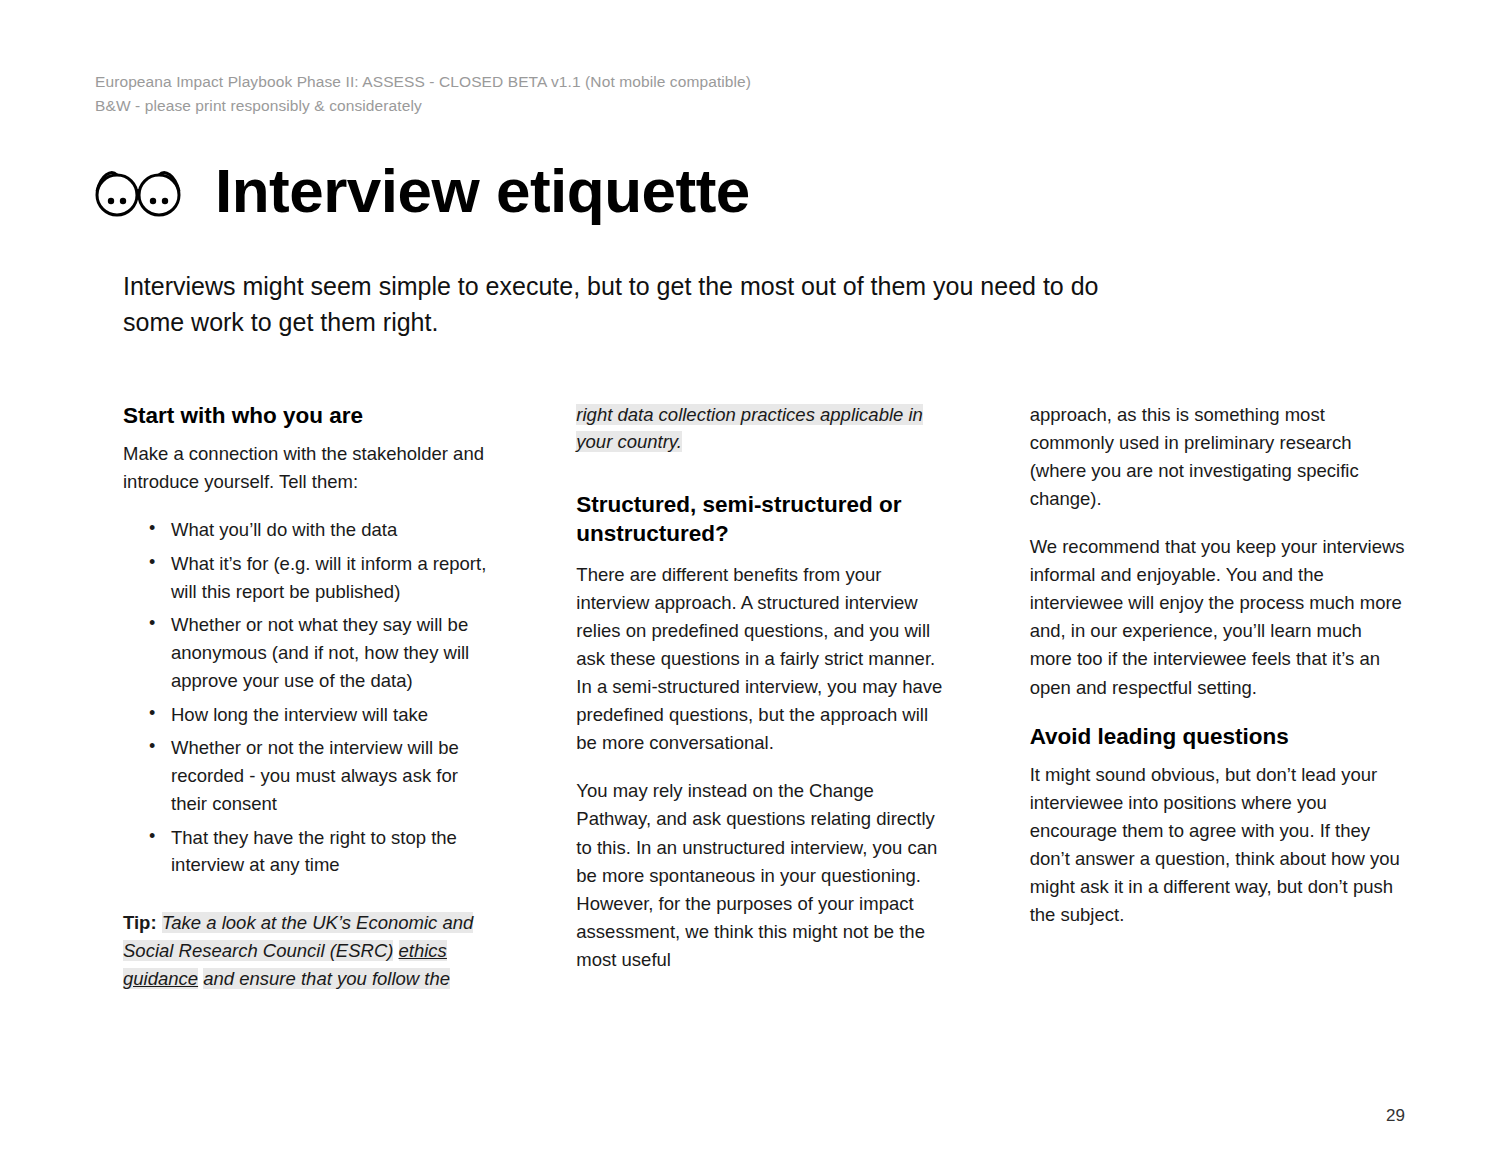Europeana Impact Playbook Phase II: ASSESS - CLOSED BETA v1.1 (Not mobile compatible)
B&W - please print responsibly & considerately
Interview etiquette
Interviews might seem simple to execute, but to get the most out of them you need to do some work to get them right.
Start with who you are
Make a connection with the stakeholder and introduce yourself. Tell them:
What you’ll do with the data
What it’s for (e.g. will it inform a report, will this report be published)
Whether or not what they say will be anonymous (and if not, how they will approve your use of the data)
How long the interview will take
Whether or not the interview will be recorded - you must always ask for their consent
That they have the right to stop the interview at any time
Tip: Take a look at the UK’s Economic and Social Research Council (ESRC) ethics guidance and ensure that you follow the
right data collection practices applicable in your country.
Structured, semi-structured or unstructured?
There are different benefits from your interview approach. A structured interview relies on predefined questions, and you will ask these questions in a fairly strict manner. In a semi-structured interview, you may have predefined questions, but the approach will be more conversational.
You may rely instead on the Change Pathway, and ask questions relating directly to this. In an unstructured interview, you can be more spontaneous in your questioning. However, for the purposes of your impact assessment, we think this might not be the most useful
approach, as this is something most commonly used in preliminary research (where you are not investigating specific change).
We recommend that you keep your interviews informal and enjoyable. You and the interviewee will enjoy the process much more and, in our experience, you’ll learn much more too if the interviewee feels that it’s an open and respectful setting.
Avoid leading questions
It might sound obvious, but don’t lead your interviewee into positions where you encourage them to agree with you. If they don’t answer a question, think about how you might ask it in a different way, but don’t push the subject.
29